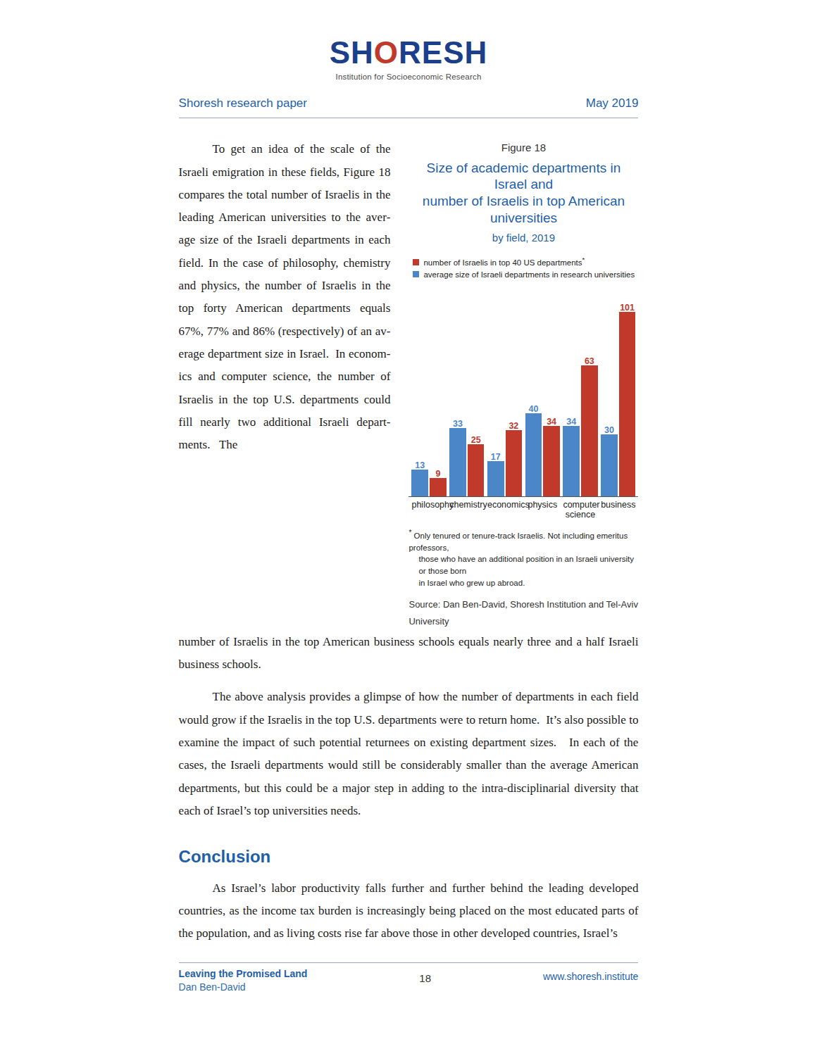SHORESH
Institution for Socioeconomic Research
Shoresh research paper
May 2019
To get an idea of the scale of the Israeli emigration in these fields, Figure 18 compares the total number of Israelis in the leading American universities to the average size of the Israeli departments in each field. In the case of philosophy, chemistry and physics, the number of Israelis in the top forty American departments equals 67%, 77% and 86% (respectively) of an average department size in Israel. In economics and computer science, the number of Israelis in the top U.S. departments could fill nearly two additional Israeli departments. The
Figure 18
Size of academic departments in Israel and
number of Israelis in top American universities
by field, 2019
number of Israelis in top 40 US departments*
average size of Israeli departments in research universities
13
9
33
25
17
32
40
34
34
63
30
101
philosophy
chemistry
economics
physics
computer
science
business
* Only tenured or tenure-track Israelis. Not including emeritus professors, those who have an additional position in an Israeli university or those born in Israel who grew up abroad.
Source: Dan Ben-David, Shoresh Institution and Tel-Aviv University
number of Israelis in the top American business schools equals nearly three and a half Israeli business schools.
The above analysis provides a glimpse of how the number of departments in each field would grow if the Israelis in the top U.S. departments were to return home. It’s also possible to examine the impact of such potential returnees on existing department sizes. In each of the cases, the Israeli departments would still be considerably smaller than the average American departments, but this could be a major step in adding to the intra-disciplinarial diversity that each of Israel’s top universities needs.
Conclusion
As Israel’s labor productivity falls further and further behind the leading developed countries, as the income tax burden is increasingly being placed on the most educated parts of the population, and as living costs rise far above those in other developed countries, Israel’s
Leaving the Promised Land
Dan Ben-David
18
www.shoresh.institute